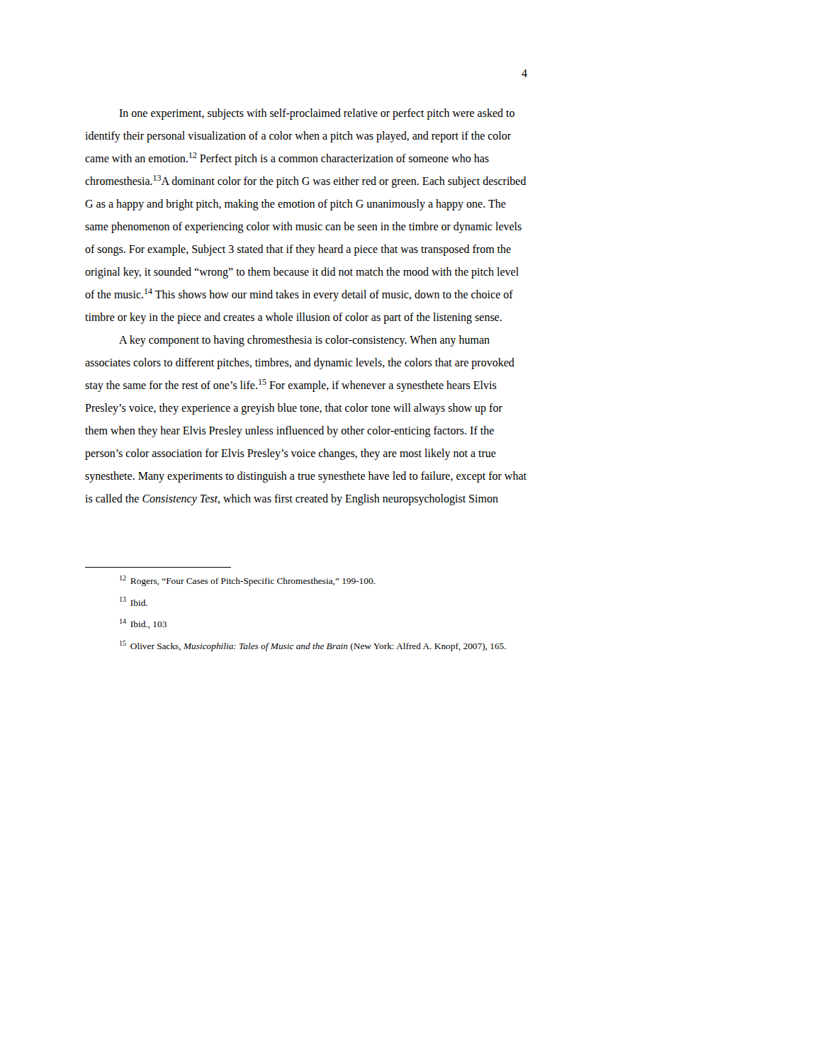4
In one experiment, subjects with self-proclaimed relative or perfect pitch were asked to identify their personal visualization of a color when a pitch was played, and report if the color came with an emotion.12 Perfect pitch is a common characterization of someone who has chromesthesia.13A dominant color for the pitch G was either red or green. Each subject described G as a happy and bright pitch, making the emotion of pitch G unanimously a happy one. The same phenomenon of experiencing color with music can be seen in the timbre or dynamic levels of songs. For example, Subject 3 stated that if they heard a piece that was transposed from the original key, it sounded “wrong” to them because it did not match the mood with the pitch level of the music.14 This shows how our mind takes in every detail of music, down to the choice of timbre or key in the piece and creates a whole illusion of color as part of the listening sense.
A key component to having chromesthesia is color-consistency. When any human associates colors to different pitches, timbres, and dynamic levels, the colors that are provoked stay the same for the rest of one’s life.15 For example, if whenever a synesthete hears Elvis Presley’s voice, they experience a greyish blue tone, that color tone will always show up for them when they hear Elvis Presley unless influenced by other color-enticing factors. If the person’s color association for Elvis Presley’s voice changes, they are most likely not a true synesthete. Many experiments to distinguish a true synesthete have led to failure, except for what is called the Consistency Test, which was first created by English neuropsychologist Simon
12 Rogers, “Four Cases of Pitch-Specific Chromesthesia,” 199-100.
13 Ibid.
14 Ibid., 103
15 Oliver Sacks, Musicophilia: Tales of Music and the Brain (New York: Alfred A. Knopf, 2007), 165.